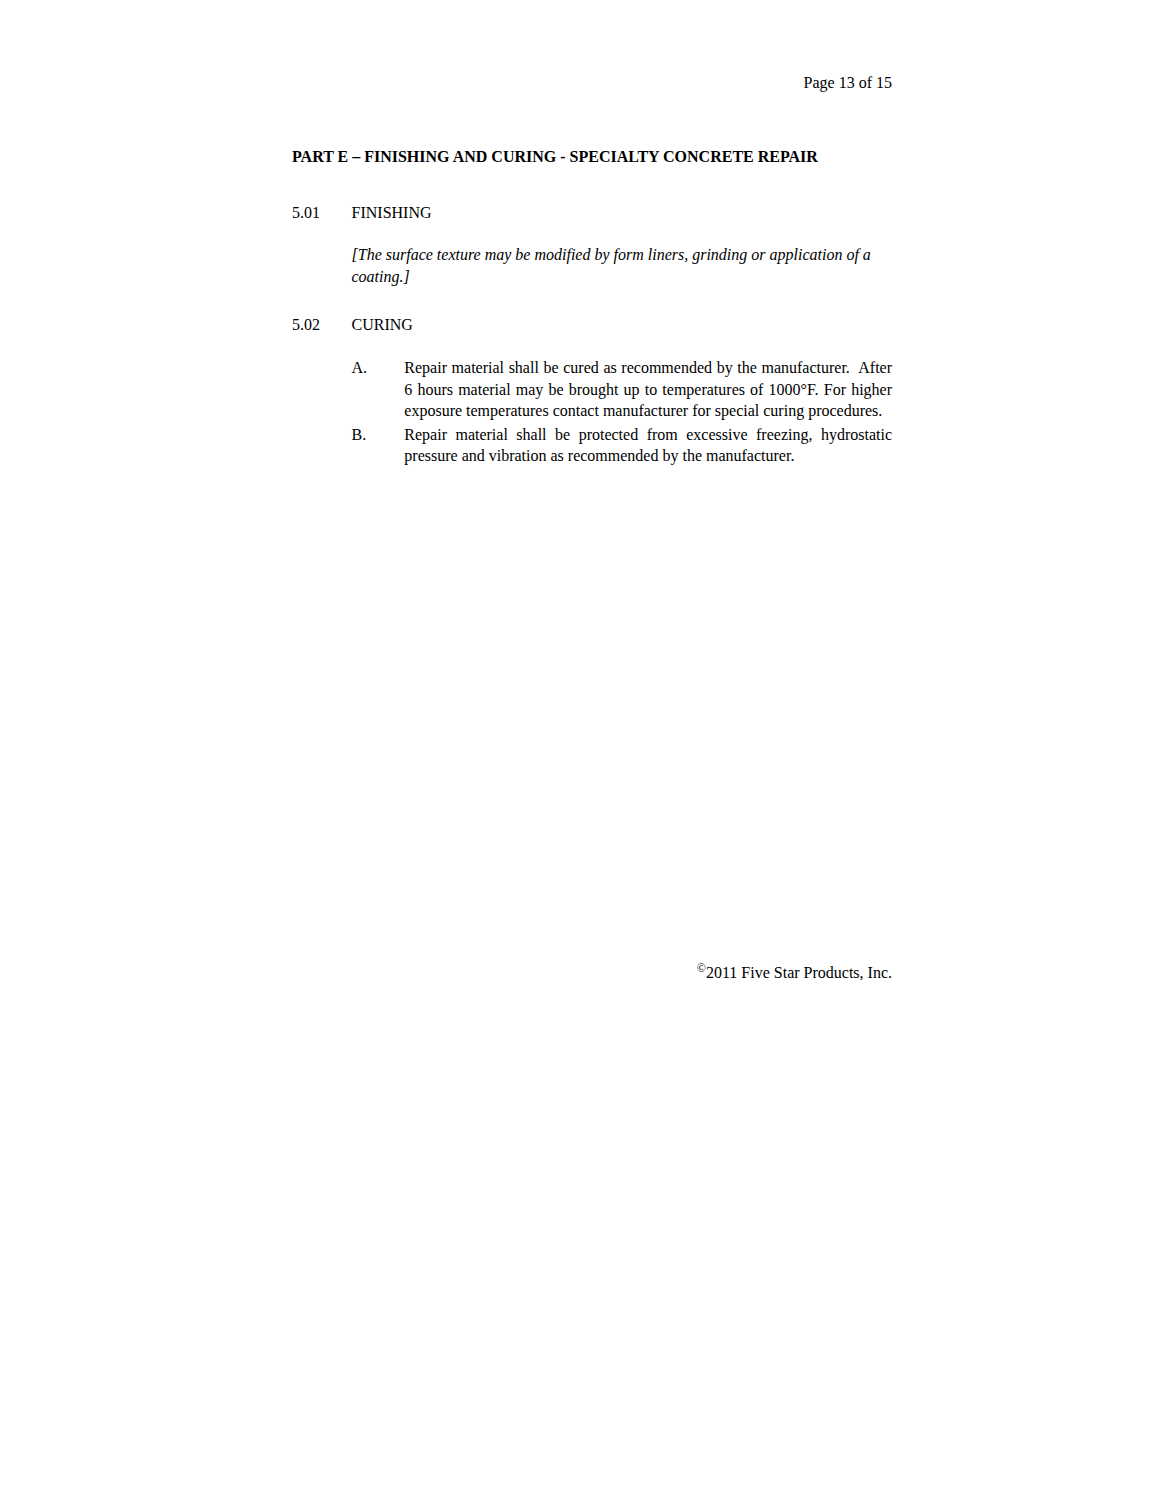Page 13 of 15
PART E – FINISHING AND CURING - SPECIALTY CONCRETE REPAIR
5.01 FINISHING
[The surface texture may be modified by form liners, grinding or application of a coating.]
5.02 CURING
A. Repair material shall be cured as recommended by the manufacturer. After 6 hours material may be brought up to temperatures of 1000°F. For higher exposure temperatures contact manufacturer for special curing procedures.
B. Repair material shall be protected from excessive freezing, hydrostatic pressure and vibration as recommended by the manufacturer.
©2011 Five Star Products, Inc.